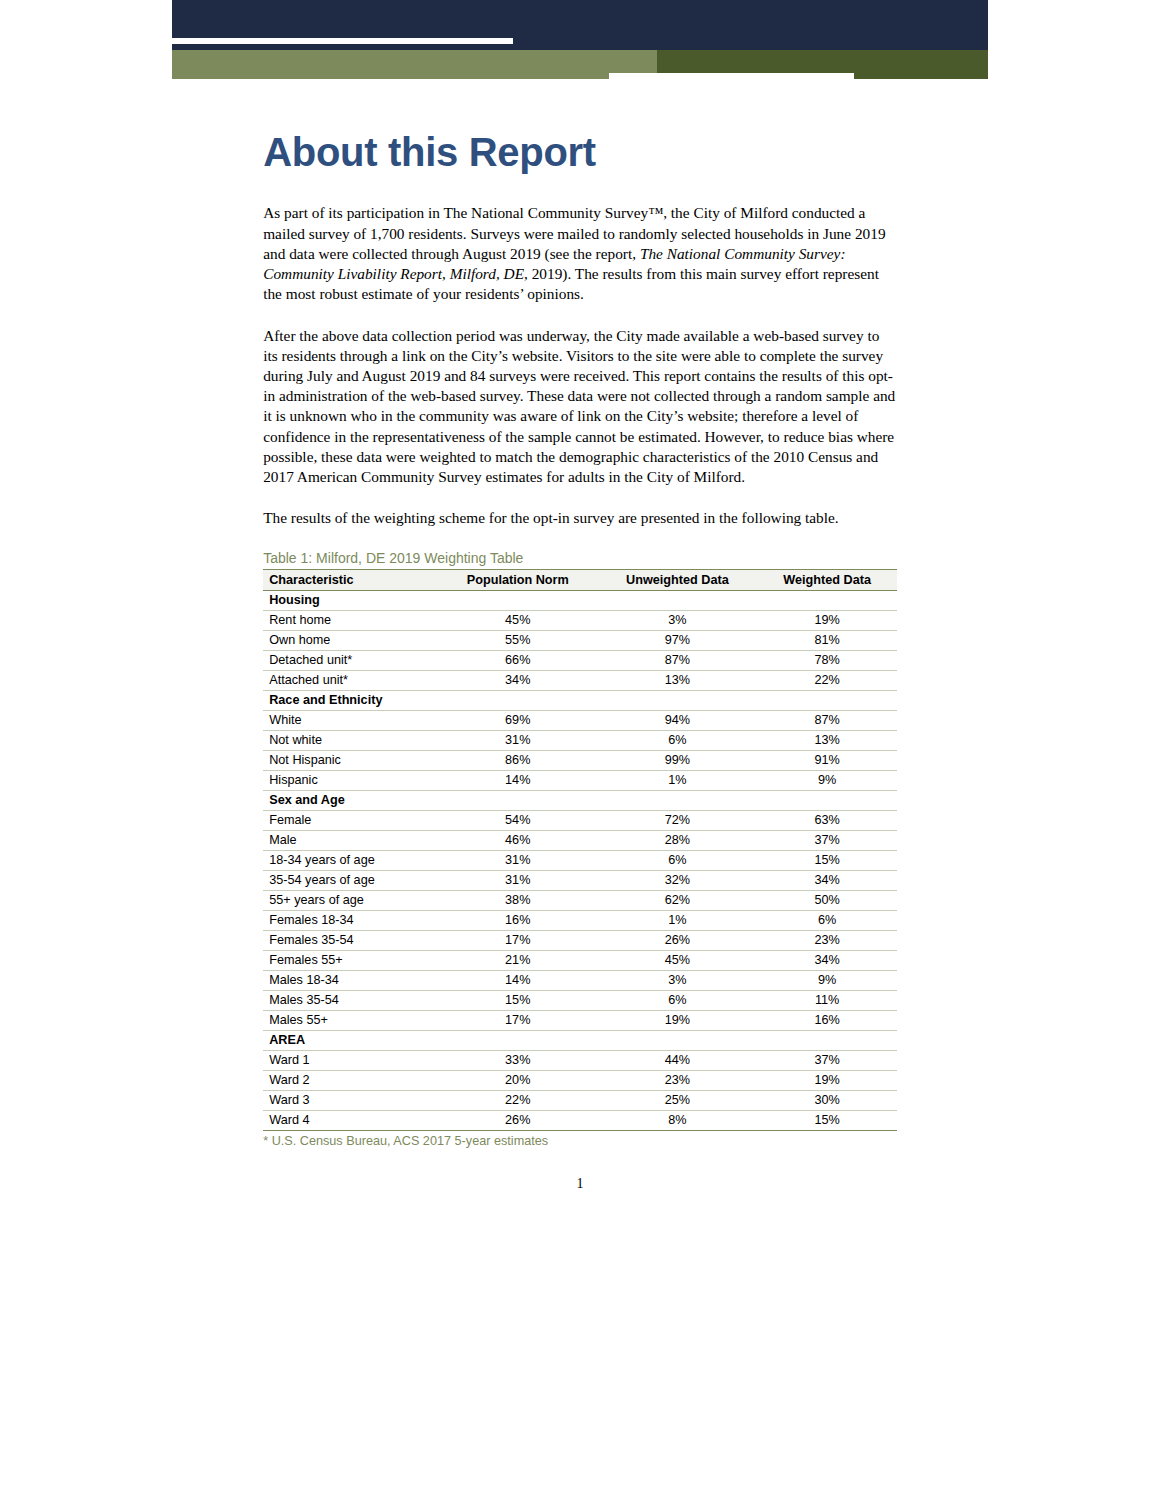About this Report
As part of its participation in The National Community Survey™, the City of Milford conducted a mailed survey of 1,700 residents. Surveys were mailed to randomly selected households in June 2019 and data were collected through August 2019 (see the report, The National Community Survey: Community Livability Report, Milford, DE, 2019). The results from this main survey effort represent the most robust estimate of your residents’ opinions.
After the above data collection period was underway, the City made available a web-based survey to its residents through a link on the City’s website. Visitors to the site were able to complete the survey during July and August 2019 and 84 surveys were received. This report contains the results of this opt-in administration of the web-based survey. These data were not collected through a random sample and it is unknown who in the community was aware of link on the City’s website; therefore a level of confidence in the representativeness of the sample cannot be estimated. However, to reduce bias where possible, these data were weighted to match the demographic characteristics of the 2010 Census and 2017 American Community Survey estimates for adults in the City of Milford.
The results of the weighting scheme for the opt-in survey are presented in the following table.
Table 1: Milford, DE 2019 Weighting Table
| Characteristic | Population Norm | Unweighted Data | Weighted Data |
| --- | --- | --- | --- |
| Housing | | | |
| Rent home | 45% | 3% | 19% |
| Own home | 55% | 97% | 81% |
| Detached unit* | 66% | 87% | 78% |
| Attached unit* | 34% | 13% | 22% |
| Race and Ethnicity | | | |
| White | 69% | 94% | 87% |
| Not white | 31% | 6% | 13% |
| Not Hispanic | 86% | 99% | 91% |
| Hispanic | 14% | 1% | 9% |
| Sex and Age | | | |
| Female | 54% | 72% | 63% |
| Male | 46% | 28% | 37% |
| 18-34 years of age | 31% | 6% | 15% |
| 35-54 years of age | 31% | 32% | 34% |
| 55+ years of age | 38% | 62% | 50% |
| Females 18-34 | 16% | 1% | 6% |
| Females 35-54 | 17% | 26% | 23% |
| Females 55+ | 21% | 45% | 34% |
| Males 18-34 | 14% | 3% | 9% |
| Males 35-54 | 15% | 6% | 11% |
| Males 55+ | 17% | 19% | 16% |
| AREA | | | |
| Ward 1 | 33% | 44% | 37% |
| Ward 2 | 20% | 23% | 19% |
| Ward 3 | 22% | 25% | 30% |
| Ward 4 | 26% | 8% | 15% |
* U.S. Census Bureau, ACS 2017 5-year estimates
1